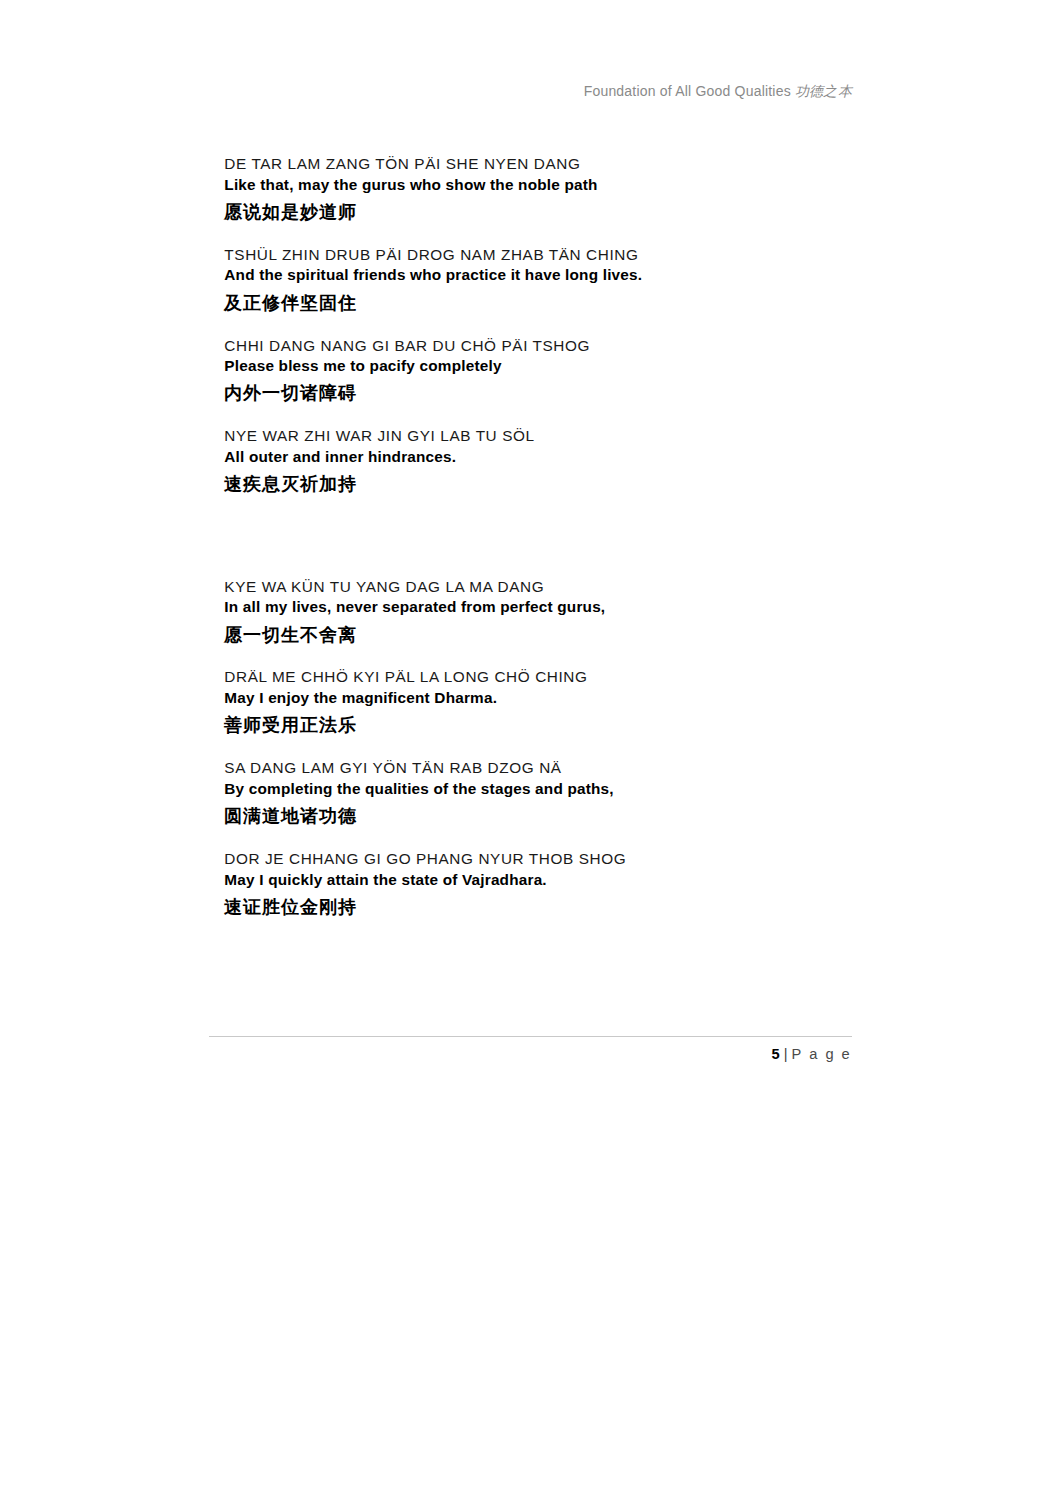Foundation of All Good Qualities 功德之本
DE TAR LAM ZANG TÖN PÄI SHE NYEN DANG
Like that, may the gurus who show the noble path
愿说如是妙道师
TSHÜL ZHIN DRUB PÄI DROG NAM ZHAB TÄN CHING
And the spiritual friends who practice it have long lives.
及正修伴坚固住
CHHI DANG NANG GI BAR DU CHÖ PÄI TSHOG
Please bless me to pacify completely
内外一切诸障碍
NYE WAR ZHI WAR JIN GYI LAB TU SÖL
All outer and inner hindrances.
速疾息灭祈加持
KYE WA KÜN TU YANG DAG LA MA DANG
In all my lives, never separated from perfect gurus,
愿一切生不舍离
DRÄL ME CHHÖ KYI PÄL LA LONG CHÖ CHING
May I enjoy the magnificent Dharma.
善师受用正法乐
SA DANG LAM GYI YÖN TÄN RAB DZOG NÄ
By completing the qualities of the stages and paths,
圆满道地诸功德
DOR JE CHHANG GI GO PHANG NYUR THOB SHOG
May I quickly attain the state of Vajradhara.
速证胜位金刚持
5 | P a g e